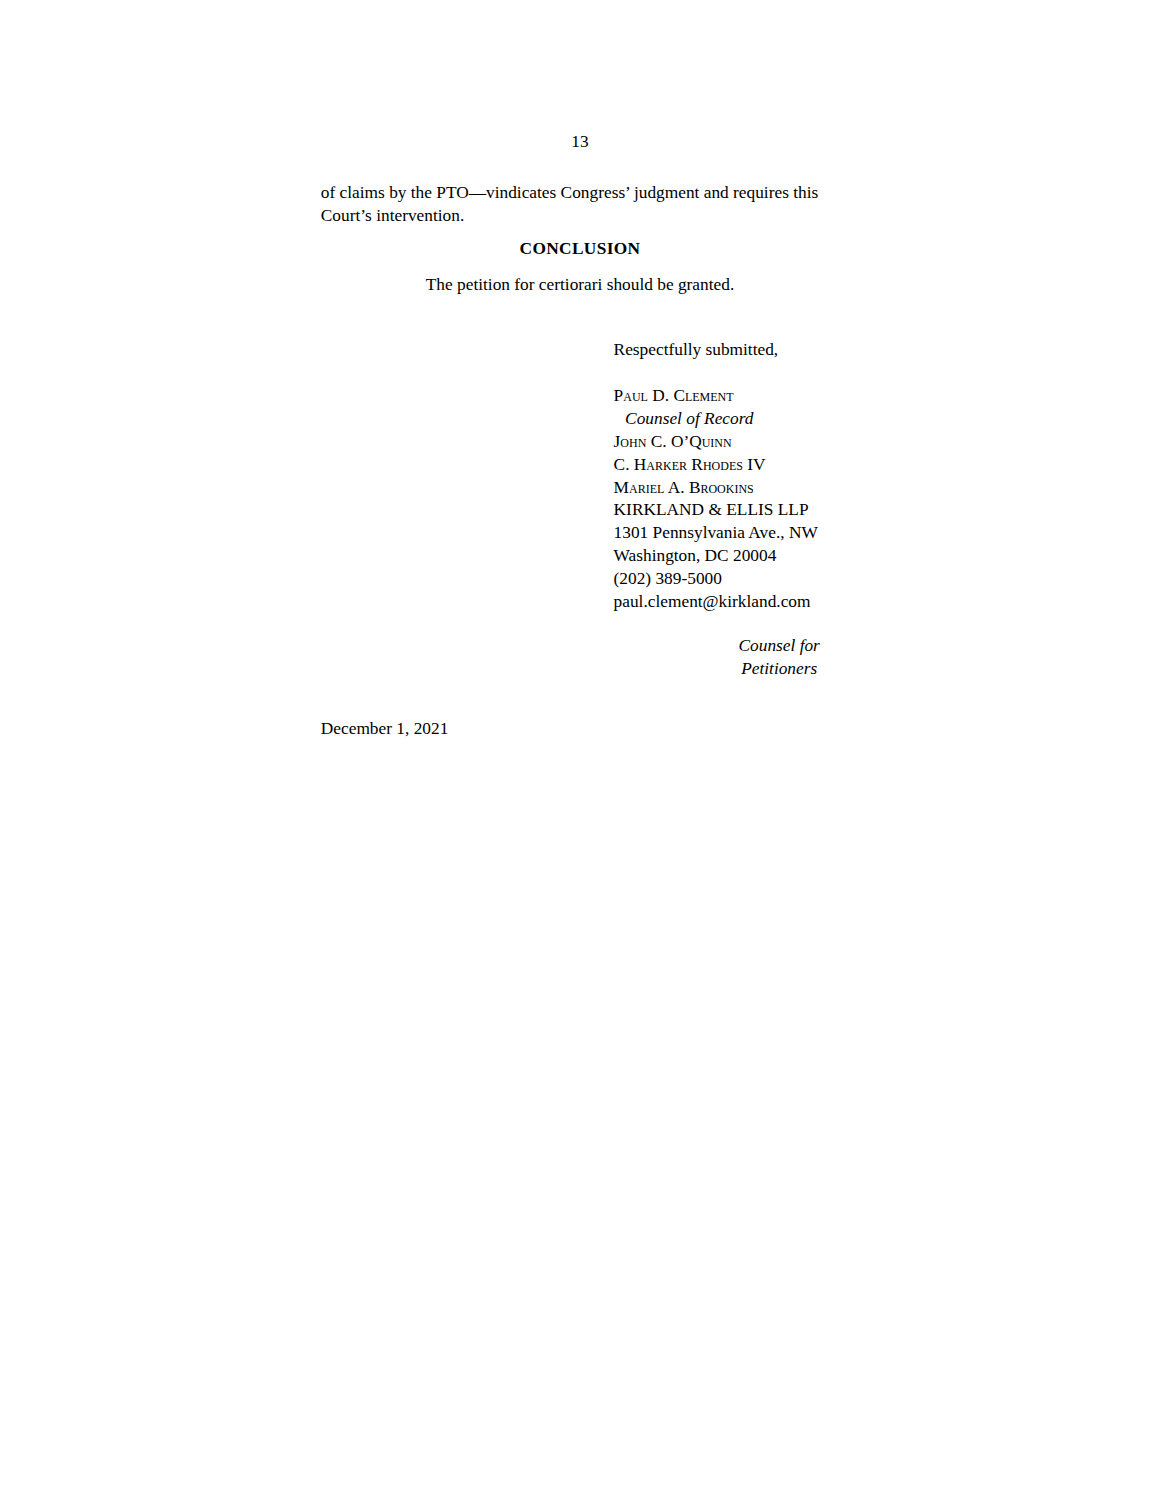13
of claims by the PTO—vindicates Congress’ judgment and requires this Court’s intervention.
CONCLUSION
The petition for certiorari should be granted.
Respectfully submitted,
Paul D. Clement
Counsel of Record John C. O’Quinn
C. Harker Rhodes IV
Mariel A. Brookins
KIRKLAND & ELLIS LLP
1301 Pennsylvania Ave., NW
Washington, DC 20004
(202) 389-5000
paul.clement@kirkland.com
Counsel for Petitioners
December 1, 2021